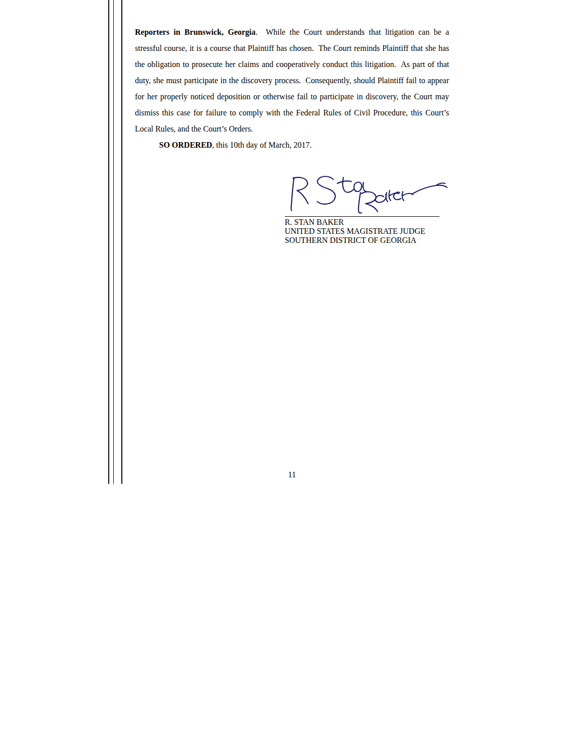Reporters in Brunswick, Georgia. While the Court understands that litigation can be a stressful course, it is a course that Plaintiff has chosen. The Court reminds Plaintiff that she has the obligation to prosecute her claims and cooperatively conduct this litigation. As part of that duty, she must participate in the discovery process. Consequently, should Plaintiff fail to appear for her properly noticed deposition or otherwise fail to participate in discovery, the Court may dismiss this case for failure to comply with the Federal Rules of Civil Procedure, this Court’s Local Rules, and the Court’s Orders.
SO ORDERED, this 10th day of March, 2017.
R. STAN BAKER
UNITED STATES MAGISTRATE JUDGE
SOUTHERN DISTRICT OF GEORGIA
11